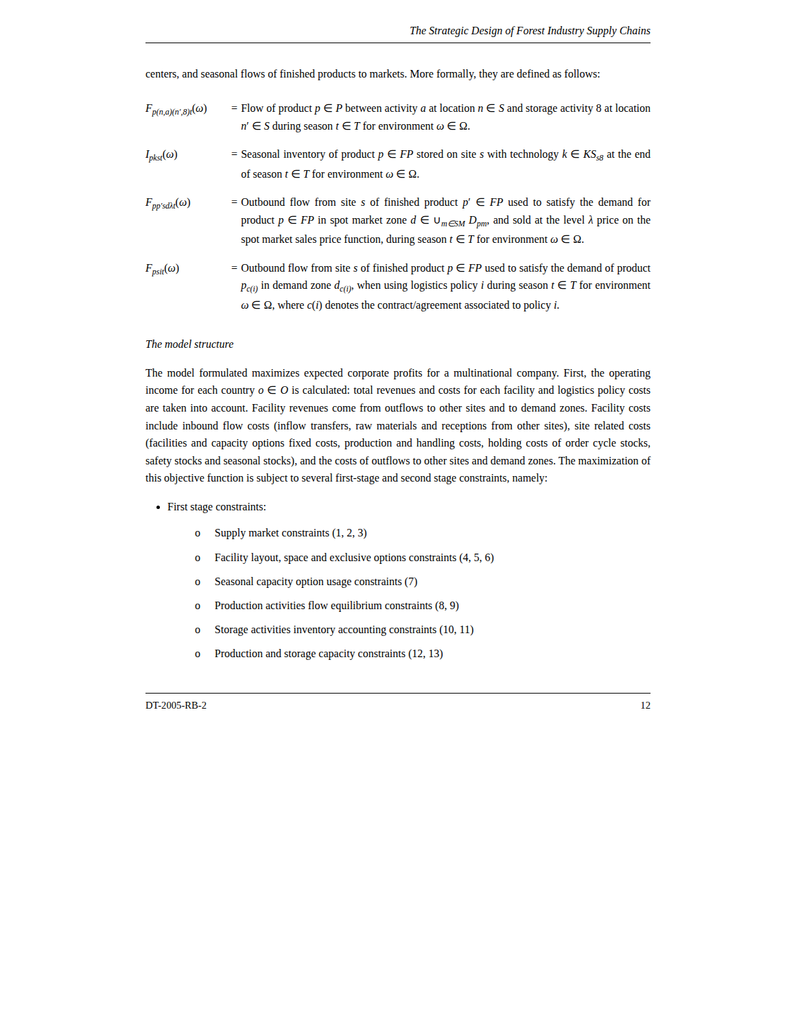The Strategic Design of Forest Industry Supply Chains
centers, and seasonal flows of finished products to markets. More formally, they are defined as follows:
Fp(n,a)(n′,8)t(ω)
=
Flow of product p ∈ P between activity a at location n ∈ S and storage activity 8 at location n′ ∈ S during season t ∈ T for environment ω ∈ Ω.
Ipkst(ω)
=
Seasonal inventory of product p ∈ FP stored on site s with technology k ∈ KSs8 at the end of season t ∈ T for environment ω ∈ Ω.
Fpp′sdλt(ω)
=
Outbound flow from site s of finished product p′ ∈ FP used to satisfy the demand for product p ∈ FP in spot market zone d ∈ ∪m∈SM Dpm, and sold at the level λ price on the spot market sales price function, during season t ∈ T for environment ω ∈ Ω.
Fpsit(ω)
=
Outbound flow from site s of finished product p ∈ FP used to satisfy the demand of product pc(i) in demand zone dc(i), when using logistics policy i during season t ∈ T for environment ω ∈ Ω, where c(i) denotes the contract/agreement associated to policy i.
The model structure
The model formulated maximizes expected corporate profits for a multinational company. First, the operating income for each country o ∈ O is calculated: total revenues and costs for each facility and logistics policy costs are taken into account. Facility revenues come from outflows to other sites and to demand zones. Facility costs include inbound flow costs (inflow transfers, raw materials and receptions from other sites), site related costs (facilities and capacity options fixed costs, production and handling costs, holding costs of order cycle stocks, safety stocks and seasonal stocks), and the costs of outflows to other sites and demand zones. The maximization of this objective function is subject to several first-stage and second stage constraints, namely:
First stage constraints:
Supply market constraints (1, 2, 3)
Facility layout, space and exclusive options constraints (4, 5, 6)
Seasonal capacity option usage constraints (7)
Production activities flow equilibrium constraints (8, 9)
Storage activities inventory accounting constraints (10, 11)
Production and storage capacity constraints (12, 13)
DT-2005-RB-2 12